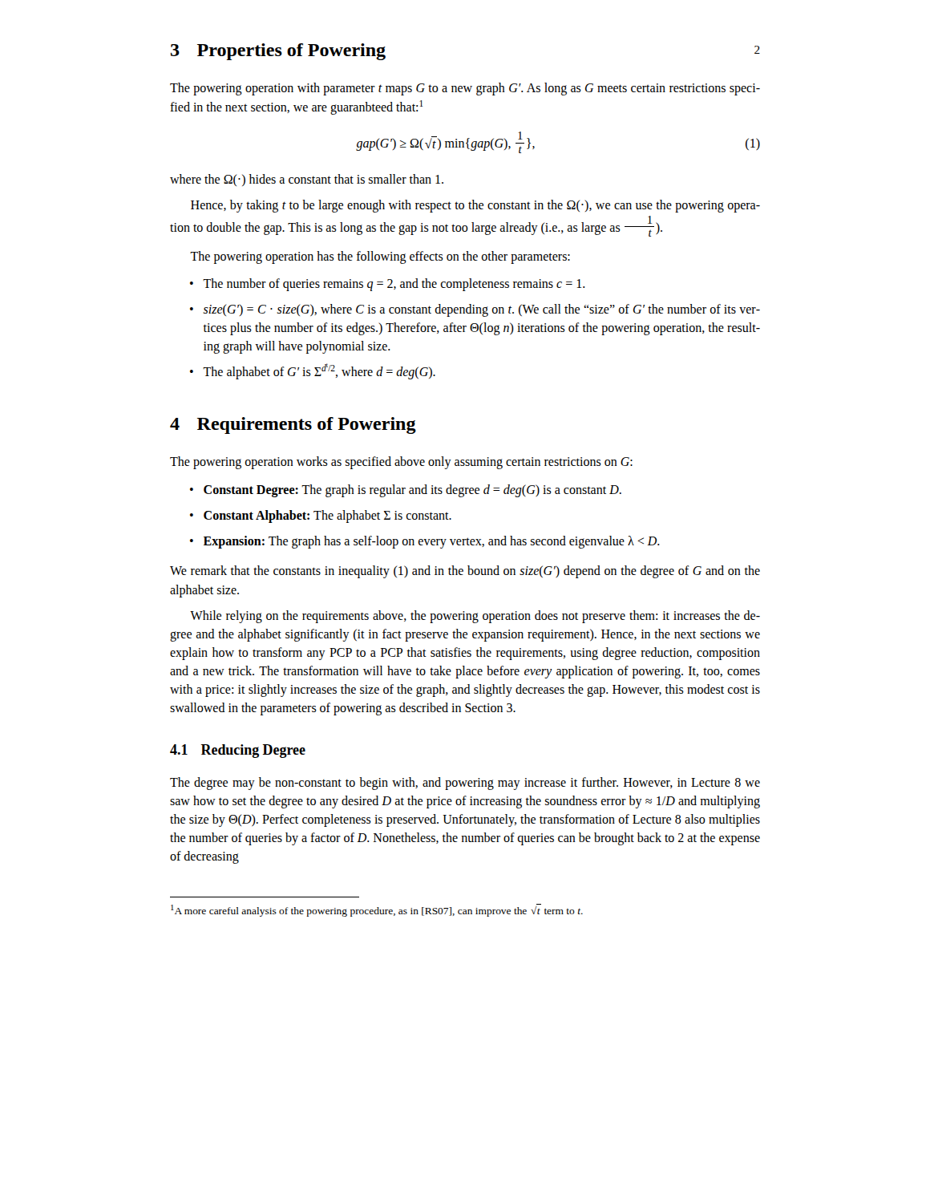2
3 Properties of Powering
The powering operation with parameter t maps G to a new graph G′. As long as G meets certain restrictions specified in the next section, we are guaranbteed that:1
gap(G′) ≥ Ω(t) min{gap(G), 1 t},
(1)
where the Ω(·) hides a constant that is smaller than 1.
Hence, by taking t to be large enough with respect to the constant in the Ω(·), we can use the powering operation to double the gap. This is as long as the gap is not too large already (i.e., as large as 1 t).
The powering operation has the following effects on the other parameters:
The number of queries remains q = 2, and the completeness remains c = 1.
size(G′) = C · size(G), where C is a constant depending on t. (We call the “size” of G′ the number of its vertices plus the number of its edges.) Therefore, after Θ(log n) iterations of the powering operation, the resulting graph will have polynomial size.
The alphabet of G′ is Σdt/2, where d = deg(G).
4 Requirements of Powering
The powering operation works as specified above only assuming certain restrictions on G:
Constant Degree: The graph is regular and its degree d = deg(G) is a constant D.
Constant Alphabet: The alphabet Σ is constant.
Expansion: The graph has a self-loop on every vertex, and has second eigenvalue λ < D.
We remark that the constants in inequality (1) and in the bound on size(G′) depend on the degree of G and on the alphabet size.
While relying on the requirements above, the powering operation does not preserve them: it increases the degree and the alphabet significantly (it in fact preserve the expansion requirement). Hence, in the next sections we explain how to transform any PCP to a PCP that satisfies the requirements, using degree reduction, composition and a new trick. The transformation will have to take place before every application of powering. It, too, comes with a price: it slightly increases the size of the graph, and slightly decreases the gap. However, this modest cost is swallowed in the parameters of powering as described in Section 3.
4.1 Reducing Degree
The degree may be non-constant to begin with, and powering may increase it further. However, in Lecture 8 we saw how to set the degree to any desired D at the price of increasing the soundness error by ≈ 1/D and multiplying the size by Θ(D). Perfect completeness is preserved. Unfortunately, the transformation of Lecture 8 also multiplies the number of queries by a factor of D. Nonetheless, the number of queries can be brought back to 2 at the expense of decreasing
1A more careful analysis of the powering procedure, as in [RS07], can improve the t term to t.